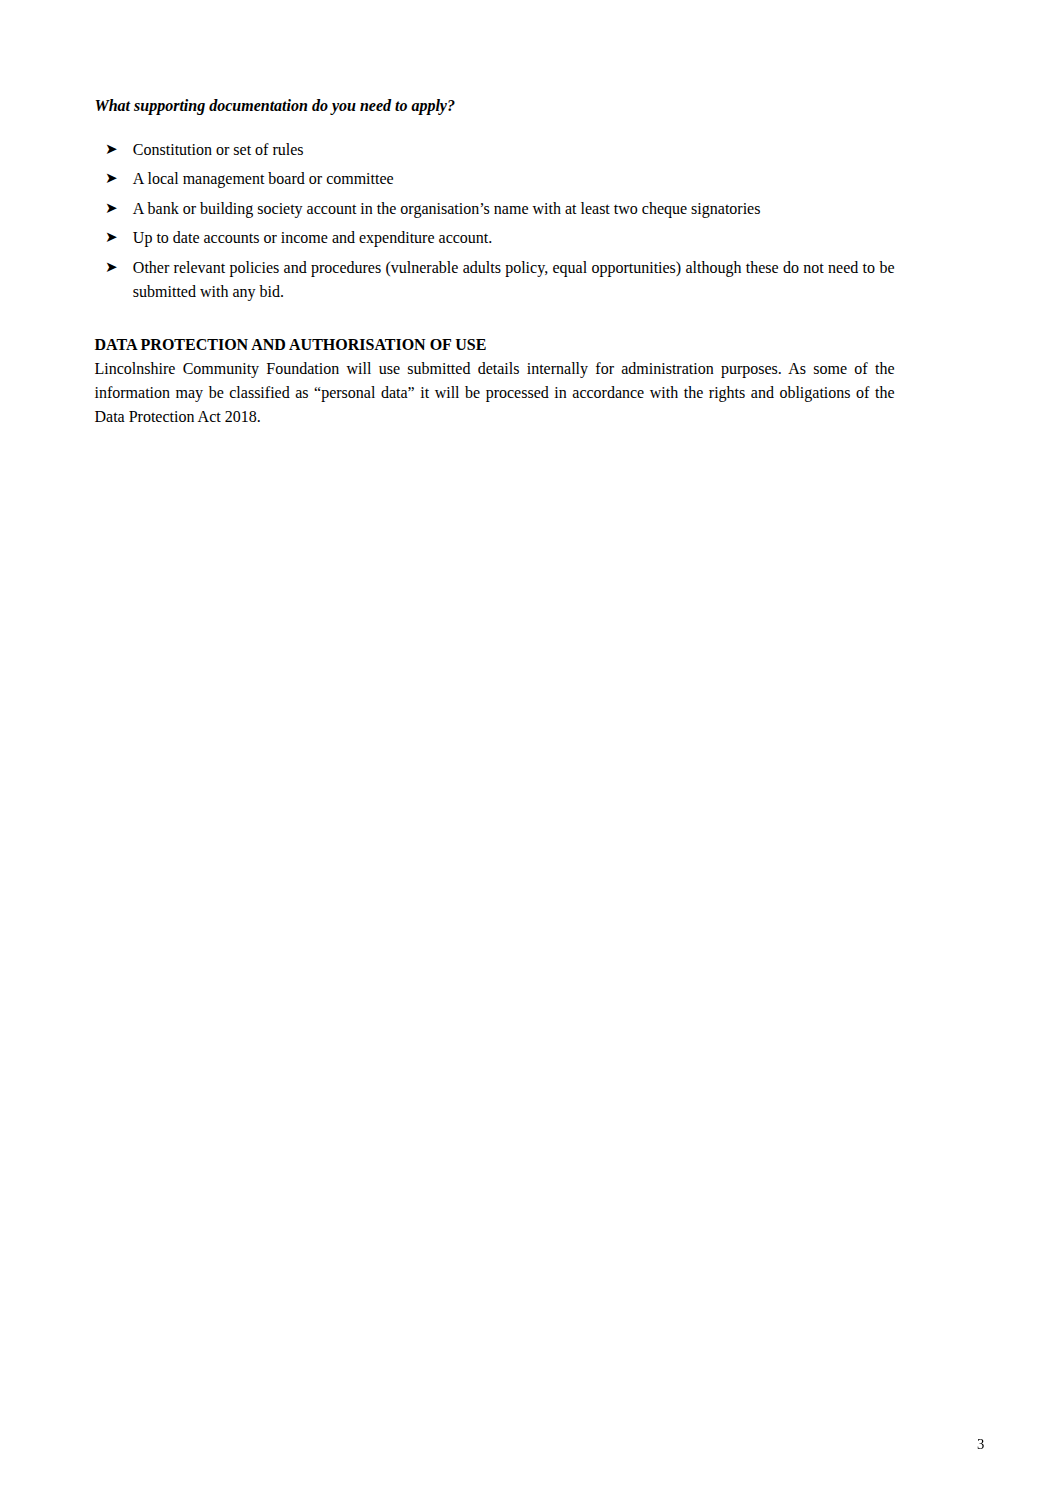What supporting documentation do you need to apply?
Constitution or set of rules
A local management board or committee
A bank or building society account in the organisation’s name with at least two cheque signatories
Up to date accounts or income and expenditure account.
Other relevant policies and procedures (vulnerable adults policy, equal opportunities) although these do not need to be submitted with any bid.
Data Protection and Authorisation of Use
Lincolnshire Community Foundation will use submitted details internally for administration purposes. As some of the information may be classified as “personal data” it will be processed in accordance with the rights and obligations of the Data Protection Act 2018.
3